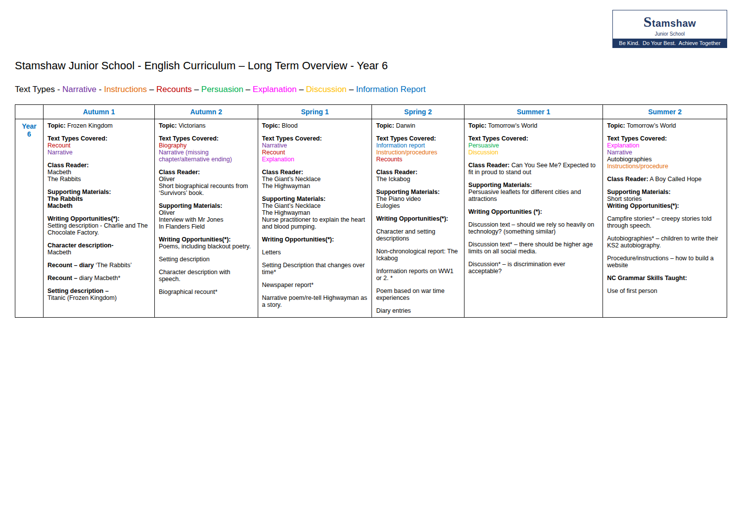Stamshaw
Junior School
Be Kind. Do Your Best. Achieve Together
Stamshaw Junior School - English Curriculum – Long Term Overview - Year 6
Text Types - Narrative - Instructions – Recounts – Persuasion – Explanation – Discussion – Information Report
| | Autumn 1 | Autumn 2 | Spring 1 | Spring 2 | Summer 1 | Summer 2 |
| --- | --- | --- | --- | --- | --- | --- |
| Year 6 | Topic: Frozen Kingdom Text Types Covered: Recount Narrative Class Reader: Macbeth The Rabbits Supporting Materials: The Rabbits Macbeth Writing Opportunities(*): Setting description - Charlie and The Chocolate Factory. Character description- Macbeth Recount – diary ‘The Rabbits’ Recount – diary Macbeth* Setting description – Titanic (Frozen Kingdom) | Topic: Victorians Text Types Covered: Biography Narrative (missing chapter/alternative ending) Class Reader: Oliver Short biographical recounts from ‘Survivors’ book. Supporting Materials: Oliver Interview with Mr Jones In Flanders Field Writing Opportunities(*): Poems, including blackout poetry. Setting description Character description with speech. Biographical recount* | Topic: Blood Text Types Covered: Narrative Recount Explanation Class Reader: The Giant’s Necklace The Highwayman Supporting Materials: The Giant’s Necklace The Highwayman Nurse practitioner to explain the heart and blood pumping. Writing Opportunities(*): Letters Setting Description that changes over time* Newspaper report* Narrative poem/re-tell Highwayman as a story. | Topic: Darwin Text Types Covered: Information report Instruction/procedures Recounts Class Reader: The Ickabog Supporting Materials: The Piano video Eulogies Writing Opportunities(*): Character and setting descriptions Non-chronological report: The Ickabog Information reports on WW1 or 2. * Poem based on war time experiences Diary entries | Topic: Tomorrow’s World Text Types Covered: Persuasive Discussion Class Reader: Can You See Me? Expected to fit in proud to stand out Supporting Materials: Persuasive leaflets for different cities and attractions Writing Opportunities (*): Discussion text – should we rely so heavily on technology? (something similar) Discussion text* – there should be higher age limits on all social media. Discussion* – is discrimination ever acceptable? | Topic: Tomorrow’s World Text Types Covered: Explanation Narrative Autobiographies Instructions/procedure Class Reader: A Boy Called Hope Supporting Materials: Short stories Writing Opportunities(*): Campfire stories* – creepy stories told through speech. Autobiographies* – children to write their KS2 autobiography. Procedure/instructions – how to build a website NC Grammar Skills Taught: Use of first person |